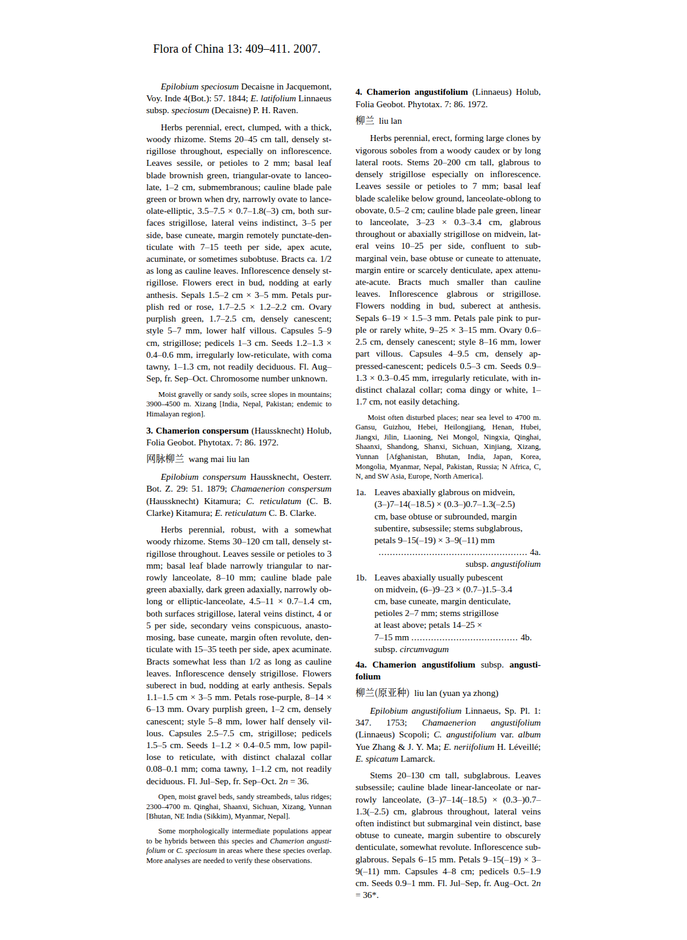Flora of China 13: 409–411. 2007.
Epilobium speciosum Decaisne in Jacquemont, Voy. Inde 4(Bot.): 57. 1844; E. latifolium Linnaeus subsp. speciosum (Decaisne) P. H. Raven.
Herbs perennial, erect, clumped, with a thick, woody rhizome. Stems 20–45 cm tall, densely strigillose throughout, especially on inflorescence. Leaves sessile, or petioles to 2 mm; basal leaf blade brownish green, triangular-ovate to lanceolate, 1–2 cm, submembranous; cauline blade pale green or brown when dry, narrowly ovate to lanceolate-elliptic, 3.5–7.5 × 0.7–1.8(–3) cm, both surfaces strigillose, lateral veins indistinct, 3–5 per side, base cuneate, margin remotely punctate-denticulate with 7–15 teeth per side, apex acute, acuminate, or sometimes subobtuse. Bracts ca. 1/2 as long as cauline leaves. Inflorescence densely strigillose. Flowers erect in bud, nodding at early anthesis. Sepals 1.5–2 cm × 3–5 mm. Petals purplish red or rose, 1.7–2.5 × 1.2–2.2 cm. Ovary purplish green, 1.7–2.5 cm, densely canescent; style 5–7 mm, lower half villous. Capsules 5–9 cm, strigillose; pedicels 1–3 cm. Seeds 1.2–1.3 × 0.4–0.6 mm, irregularly low-reticulate, with coma tawny, 1–1.3 cm, not readily deciduous. Fl. Aug–Sep, fr. Sep–Oct. Chromosome number unknown.
Moist gravelly or sandy soils, scree slopes in mountains; 3900–4500 m. Xizang [India, Nepal, Pakistan; endemic to Himalayan region].
3. Chamerion conspersum (Haussknecht) Holub, Folia Geobot. Phytotax. 7: 86. 1972.
网脉柳兰 wang mai liu lan
Epilobium conspersum Haussknecht, Oesterr. Bot. Z. 29: 51. 1879; Chamaenerion conspersum (Haussknecht) Kitamura; C. reticulatum (C. B. Clarke) Kitamura; E. reticulatum C. B. Clarke.
Herbs perennial, robust, with a somewhat woody rhizome. Stems 30–120 cm tall, densely strigillose throughout. Leaves sessile or petioles to 3 mm; basal leaf blade narrowly triangular to narrowly lanceolate, 8–10 mm; cauline blade pale green abaxially, dark green adaxially, narrowly oblong or elliptic-lanceolate, 4.5–11 × 0.7–1.4 cm, both surfaces strigillose, lateral veins distinct, 4 or 5 per side, secondary veins conspicuous, anastomosing, base cuneate, margin often revolute, denticulate with 15–35 teeth per side, apex acuminate. Bracts somewhat less than 1/2 as long as cauline leaves. Inflorescence densely strigillose. Flowers suberect in bud, nodding at early anthesis. Sepals 1.1–1.5 cm × 3–5 mm. Petals rose-purple, 8–14 × 6–13 mm. Ovary purplish green, 1–2 cm, densely canescent; style 5–8 mm, lower half densely villous. Capsules 2.5–7.5 cm, strigillose; pedicels 1.5–5 cm. Seeds 1–1.2 × 0.4–0.5 mm, low papillose to reticulate, with distinct chalazal collar 0.08–0.1 mm; coma tawny, 1–1.2 cm, not readily deciduous. Fl. Jul–Sep, fr. Sep–Oct. 2n = 36.
Open, moist gravel beds, sandy streambeds, talus ridges; 2300–4700 m. Qinghai, Shaanxi, Sichuan, Xizang, Yunnan [Bhutan, NE India (Sikkim), Myanmar, Nepal].
Some morphologically intermediate populations appear to be hybrids between this species and Chamerion angustifolium or C. speciosum in areas where these species overlap. More analyses are needed to verify these observations.
4. Chamerion angustifolium (Linnaeus) Holub, Folia Geobot. Phytotax. 7: 86. 1972.
柳兰 liu lan
Herbs perennial, erect, forming large clones by vigorous soboles from a woody caudex or by long lateral roots. Stems 20–200 cm tall, glabrous to densely strigillose especially on inflorescence. Leaves sessile or petioles to 7 mm; basal leaf blade scalelike below ground, lanceolate-oblong to obovate, 0.5–2 cm; cauline blade pale green, linear to lanceolate, 3–23 × 0.3–3.4 cm, glabrous throughout or abaxially strigillose on midvein, lateral veins 10–25 per side, confluent to submarginal vein, base obtuse or cuneate to attenuate, margin entire or scarcely denticulate, apex attenuate-acute. Bracts much smaller than cauline leaves. Inflorescence glabrous or strigillose. Flowers nodding in bud, suberect at anthesis. Sepals 6–19 × 1.5–3 mm. Petals pale pink to purple or rarely white, 9–25 × 3–15 mm. Ovary 0.6–2.5 cm, densely canescent; style 8–16 mm, lower part villous. Capsules 4–9.5 cm, densely appressed-canescent; pedicels 0.5–3 cm. Seeds 0.9–1.3 × 0.3–0.45 mm, irregularly reticulate, with indistinct chalazal collar; coma dingy or white, 1–1.7 cm, not easily detaching.
Moist often disturbed places; near sea level to 4700 m. Gansu, Guizhou, Hebei, Heilongjiang, Henan, Hubei, Jiangxi, Jilin, Liaoning, Nei Mongol, Ningxia, Qinghai, Shaanxi, Shandong, Shanxi, Sichuan, Xinjiang, Xizang, Yunnan [Afghanistan, Bhutan, India, Japan, Korea, Mongolia, Myanmar, Nepal, Pakistan, Russia; N Africa, C, N, and SW Asia, Europe, North America].
1a.
Leaves abaxially glabrous on midvein,
(3–)7–14(–18.5) × (0.3–)0.7–1.3(–2.5)
cm, base obtuse or subrounded, margin
subentire, subsessile; stems subglabrous,
petals 9–15(–19) × 3–9(–11) mm
..................................................... 4a. subsp. angustifolium
1b.
Leaves abaxially usually pubescent
on midvein, (6–)9–23 × (0.7–)1.5–3.4
cm, base cuneate, margin denticulate,
petioles 2–7 mm; stems strigillose
at least above; petals 14–25 ×
7–15 mm ...................................... 4b. subsp. circumvagum
4a. Chamerion angustifolium subsp. angustifolium
柳兰(原亚种) liu lan (yuan ya zhong)
Epilobium angustifolium Linnaeus, Sp. Pl. 1: 347. 1753; Chamaenerion angustifolium (Linnaeus) Scopoli; C. angustifolium var. album Yue Zhang & J. Y. Ma; E. neriifolium H. Léveillé; E. spicatum Lamarck.
Stems 20–130 cm tall, subglabrous. Leaves subsessile; cauline blade linear-lanceolate or narrowly lanceolate, (3–)7–14(–18.5) × (0.3–)0.7–1.3(–2.5) cm, glabrous throughout, lateral veins often indistinct but submarginal vein distinct, base obtuse to cuneate, margin subentire to obscurely denticulate, somewhat revolute. Inflorescence subglabrous. Sepals 6–15 mm. Petals 9–15(–19) × 3–9(–11) mm. Capsules 4–8 cm; pedicels 0.5–1.9 cm. Seeds 0.9–1 mm. Fl. Jul–Sep, fr. Aug–Oct. 2n = 36*.